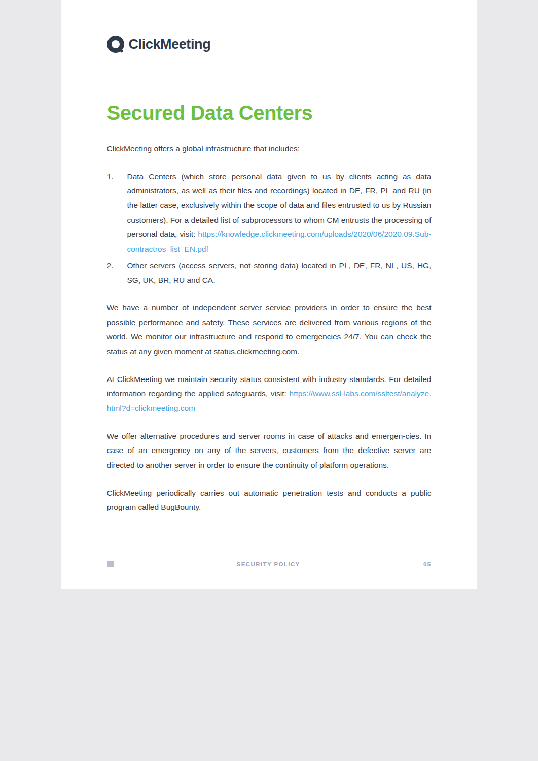ClickMeeting
Secured Data Centers
ClickMeeting offers a global infrastructure that includes:
Data Centers (which store personal data given to us by clients acting as data administrators, as well as their files and recordings) located in DE, FR, PL and RU (in the latter case, exclusively within the scope of data and files entrusted to us by Russian customers). For a detailed list of subprocessors to whom CM entrusts the processing of personal data, visit: https://knowledge.clickmeeting.com/uploads/2020/06/2020.09.Sub-contractros_list_EN.pdf
Other servers (access servers, not storing data) located in PL, DE, FR, NL, US, HG, SG, UK, BR, RU and CA.
We have a number of independent server service providers in order to ensure the best possible performance and safety. These services are delivered from various regions of the world. We monitor our infrastructure and respond to emergencies 24/7. You can check the status at any given moment at status.clickmeeting.com.
At ClickMeeting we maintain security status consistent with industry standards. For detailed information regarding the applied safeguards, visit: https://www.ssl-labs.com/ssltest/analyze.html?d=clickmeeting.com
We offer alternative procedures and server rooms in case of attacks and emergen‑cies. In case of an emergency on any of the servers, customers from the defective server are directed to another server in order to ensure the continuity of platform operations.
ClickMeeting periodically carries out automatic penetration tests and conducts a public program called BugBounty.
SECURITY POLICY
05